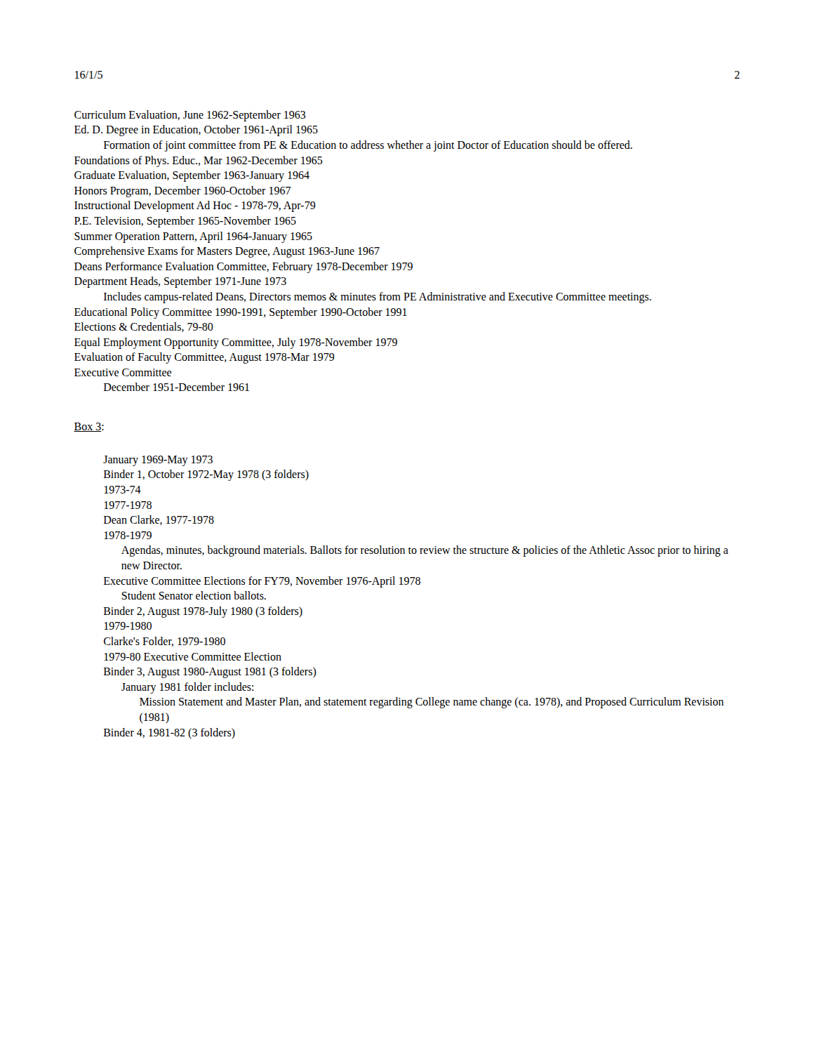16/1/5
2
Curriculum Evaluation, June 1962-September 1963
Ed. D. Degree in Education, October 1961-April 1965
Formation of joint committee from PE & Education to address whether a joint Doctor of Education should be offered.
Foundations of Phys. Educ., Mar 1962-December 1965
Graduate Evaluation, September 1963-January 1964
Honors Program, December 1960-October 1967
Instructional Development Ad Hoc - 1978-79, Apr-79
P.E. Television, September 1965-November 1965
Summer Operation Pattern, April 1964-January 1965
Comprehensive Exams for Masters Degree, August 1963-June 1967
Deans Performance Evaluation Committee, February 1978-December 1979
Department Heads, September 1971-June 1973
Includes campus-related Deans, Directors memos & minutes from PE Administrative and Executive Committee meetings.
Educational Policy Committee 1990-1991, September 1990-October 1991
Elections & Credentials, 79-80
Equal Employment Opportunity Committee, July 1978-November 1979
Evaluation of Faculty Committee, August 1978-Mar 1979
Executive Committee
December 1951-December 1961
Box 3:
January 1969-May 1973
Binder 1, October 1972-May 1978 (3 folders)
1973-74
1977-1978
Dean Clarke, 1977-1978
1978-1979
Agendas, minutes, background materials. Ballots for resolution to review the structure & policies of the Athletic Assoc prior to hiring a new Director.
Executive Committee Elections for FY79, November 1976-April 1978
Student Senator election ballots.
Binder 2, August 1978-July 1980 (3 folders)
1979-1980
Clarke's Folder, 1979-1980
1979-80 Executive Committee Election
Binder 3, August 1980-August 1981 (3 folders)
January 1981 folder includes:
Mission Statement and Master Plan, and statement regarding College name change (ca. 1978), and Proposed Curriculum Revision (1981)
Binder 4, 1981-82 (3 folders)